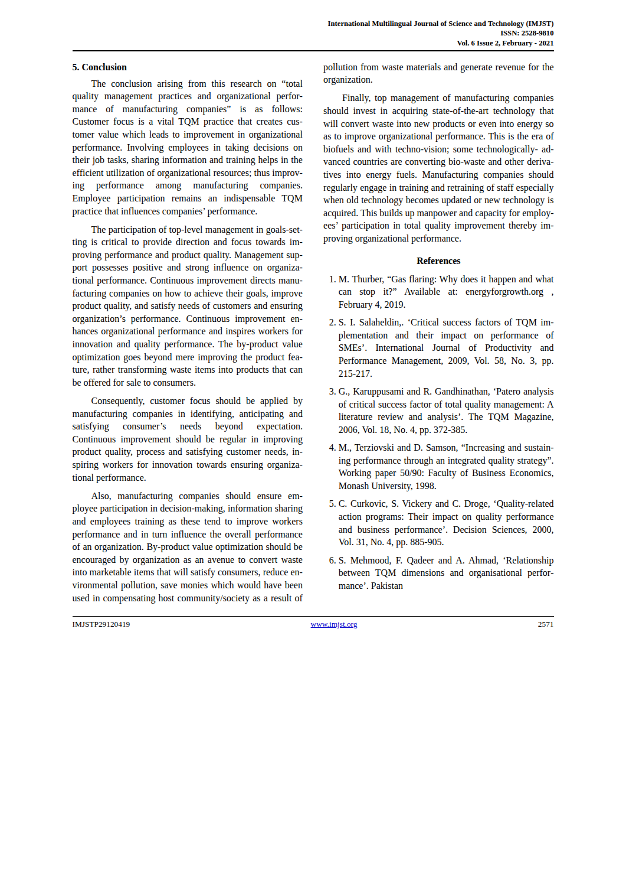International Multilingual Journal of Science and Technology (IMJST)
ISSN: 2528-9810
Vol. 6 Issue 2, February - 2021
5. Conclusion
The conclusion arising from this research on “total quality management practices and organizational performance of manufacturing companies” is as follows: Customer focus is a vital TQM practice that creates customer value which leads to improvement in organizational performance. Involving employees in taking decisions on their job tasks, sharing information and training helps in the efficient utilization of organizational resources; thus improving performance among manufacturing companies. Employee participation remains an indispensable TQM practice that influences companies’ performance.
The participation of top-level management in goals-setting is critical to provide direction and focus towards improving performance and product quality. Management support possesses positive and strong influence on organizational performance. Continuous improvement directs manufacturing companies on how to achieve their goals, improve product quality, and satisfy needs of customers and ensuring organization’s performance. Continuous improvement enhances organizational performance and inspires workers for innovation and quality performance. The by-product value optimization goes beyond mere improving the product feature, rather transforming waste items into products that can be offered for sale to consumers.
Consequently, customer focus should be applied by manufacturing companies in identifying, anticipating and satisfying consumer’s needs beyond expectation. Continuous improvement should be regular in improving product quality, process and satisfying customer needs, inspiring workers for innovation towards ensuring organizational performance.
Also, manufacturing companies should ensure employee participation in decision-making, information sharing and employees training as these tend to improve workers performance and in turn influence the overall performance of an organization. By-product value optimization should be encouraged by organization as an avenue to convert waste into marketable items that will satisfy consumers, reduce environmental pollution, save monies which would have been used in compensating host community/society as a result of pollution from waste materials and generate revenue for the organization.
Finally, top management of manufacturing companies should invest in acquiring state-of-the-art technology that will convert waste into new products or even into energy so as to improve organizational performance. This is the era of biofuels and with techno-vision; some technologically- advanced countries are converting bio-waste and other derivatives into energy fuels. Manufacturing companies should regularly engage in training and retraining of staff especially when old technology becomes updated or new technology is acquired. This builds up manpower and capacity for employees’ participation in total quality improvement thereby improving organizational performance.
References
M. Thurber, “Gas flaring: Why does it happen and what can stop it?” Available at: energyforgrowth.org , February 4, 2019.
S. I. Salaheldin,. ‘Critical success factors of TQM implementation and their impact on performance of SMEs’. International Journal of Productivity and Performance Management, 2009, Vol. 58, No. 3, pp. 215-217.
G., Karuppusami and R. Gandhinathan, ‘Patero analysis of critical success factor of total quality management: A literature review and analysis’. The TQM Magazine, 2006, Vol. 18, No. 4, pp. 372-385.
M., Terziovski and D. Samson, “Increasing and sustaining performance through an integrated quality strategy”. Working paper 50/90: Faculty of Business Economics, Monash University, 1998.
C. Curkovic, S. Vickery and C. Droge, ‘Quality-related action programs: Their impact on quality performance and business performance’. Decision Sciences, 2000, Vol. 31, No. 4, pp. 885-905.
S. Mehmood, F. Qadeer and A. Ahmad, ‘Relationship between TQM dimensions and organisational performance’. Pakistan
IMJSTP29120419 www.imjst.org 2571